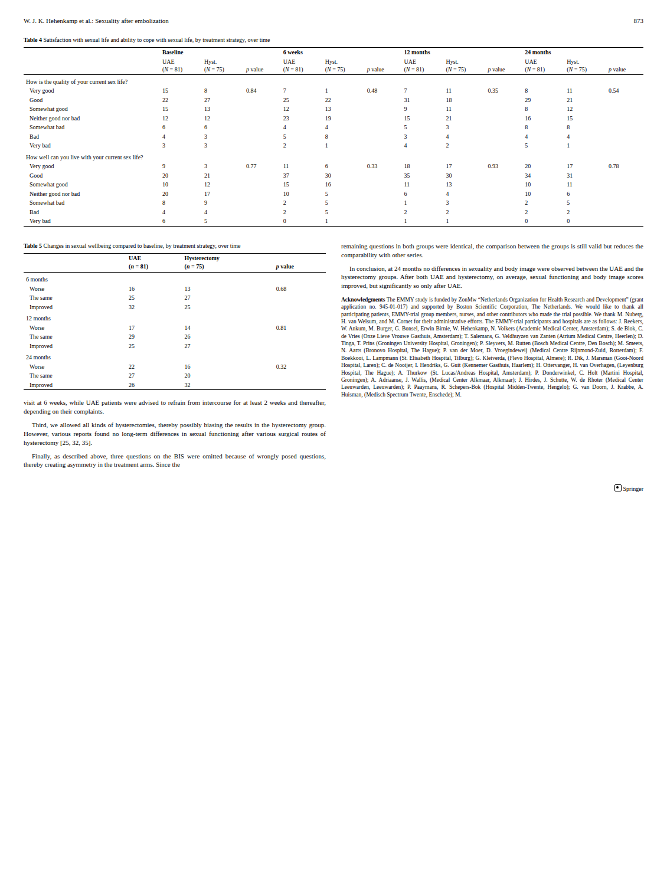W. J. K. Hehenkamp et al.: Sexuality after embolization
873
Table 4 Satisfaction with sexual life and ability to cope with sexual life, by treatment strategy, over time
| | Baseline | 6 weeks | 12 months | 24 months |
| --- | --- | --- | --- | --- |
| | UAE ( N = 81) | Hyst. ( N = 75) | p value | UAE ( N = 81) | Hyst. ( N = 75) | p value | UAE ( N = 81) | Hyst. ( N = 75) | p value | UAE ( N = 81) | Hyst. ( N = 75) | p value |
| How is the quality of your current sex life? |
| Very good | 15 | 8 | 0.84 | 7 | 1 | 0.48 | 7 | 11 | 0.35 | 8 | 11 | 0.54 |
| Good | 22 | 27 | | 25 | 22 | | 31 | 18 | | 29 | 21 | |
| Somewhat good | 15 | 13 | | 12 | 13 | | 9 | 11 | | 8 | 12 | |
| Neither good nor bad | 12 | 12 | | 23 | 19 | | 15 | 21 | | 16 | 15 | |
| Somewhat bad | 6 | 6 | | 4 | 4 | | 5 | 3 | | 8 | 8 | |
| Bad | 4 | 3 | | 5 | 8 | | 3 | 4 | | 4 | 4 | |
| Very bad | 3 | 3 | | 2 | 1 | | 4 | 2 | | 5 | 1 | |
| How well can you live with your current sex life? |
| Very good | 9 | 3 | 0.77 | 11 | 6 | 0.33 | 18 | 17 | 0.93 | 20 | 17 | 0.78 |
| Good | 20 | 21 | | 37 | 30 | | 35 | 30 | | 34 | 31 | |
| Somewhat good | 10 | 12 | | 15 | 16 | | 11 | 13 | | 10 | 11 | |
| Neither good nor bad | 20 | 17 | | 10 | 5 | | 6 | 4 | | 10 | 6 | |
| Somewhat bad | 8 | 9 | | 2 | 5 | | 1 | 3 | | 2 | 5 | |
| Bad | 4 | 4 | | 2 | 5 | | 2 | 2 | | 2 | 2 | |
| Very bad | 6 | 5 | | 0 | 1 | | 1 | 1 | | 0 | 0 | |
Table 5 Changes in sexual wellbeing compared to baseline, by treatment strategy, over time
| | UAE ( n = 81) | Hysterectomy ( n = 75) | p value |
| --- | --- | --- | --- |
| 6 months |
| Worse | 16 | 13 | 0.68 |
| The same | 25 | 27 | |
| Improved | 32 | 25 | |
| 12 months |
| Worse | 17 | 14 | 0.81 |
| The same | 29 | 26 | |
| Improved | 25 | 27 | |
| 24 months |
| Worse | 22 | 16 | 0.32 |
| The same | 27 | 20 | |
| Improved | 26 | 32 | |
visit at 6 weeks, while UAE patients were advised to refrain from intercourse for at least 2 weeks and thereafter, depending on their complaints.
Third, we allowed all kinds of hysterectomies, thereby possibly biasing the results in the hysterectomy group. However, various reports found no long-term differences in sexual functioning after various surgical routes of hysterectomy [25, 32, 35].
Finally, as described above, three questions on the BIS were omitted because of wrongly posed questions, thereby creating asymmetry in the treatment arms. Since the
remaining questions in both groups were identical, the comparison between the groups is still valid but reduces the comparability with other series.
In conclusion, at 24 months no differences in sexuality and body image were observed between the UAE and the hysterectomy groups. After both UAE and hysterectomy, on average, sexual functioning and body image scores improved, but significantly so only after UAE.
Acknowledgments The EMMY study is funded by ZonMw “Netherlands Organization for Health Research and Development” (grant application no. 945-01-017) and supported by Boston Scientific Corporation, The Netherlands. We would like to thank all participating patients, EMMY-trial group members, nurses, and other contributors who made the trial possible. We thank M. Nuberg, H. van Welsum, and M. Cornet for their administrative efforts. The EMMY-trial participants and hospitals are as follows: J. Reekers, W. Ankum, M. Burger, G. Bonsel, Erwin Birnie, W. Hehenkamp, N. Volkers (Academic Medical Center, Amsterdam); S. de Blok, C. de Vries (Onze Lieve Vrouwe Gasthuis, Amsterdam); T. Salemans, G. Veldhuyzen van Zanten (Atrium Medical Centre, Heerlen); D. Tinga, T. Prins (Groningen University Hospital, Groningen); P. Sleyvers, M. Rutten (Bosch Medical Centre, Den Bosch); M. Smeets, N. Aarts (Bronovo Hospital, The Hague); P. van der Moer, D. Vroegindeweij (Medical Centre Rijnmond-Zuid, Rotterdam); F. Boekkooi, L. Lampmann (St. Elisabeth Hospital, Tilburg); G. Kleiverda, (Flevo Hospital, Almere); R. Dik, J. Marsman (Gooi-Noord Hospital, Laren); C. de Nooijer, I. Hendriks, G. Guit (Kennemer Gasthuis, Haarlem); H. Ottervanger, H. van Overhagen, (Leyenburg Hospital, The Hague); A. Thurkow (St. Lucas/Andreas Hospital, Amsterdam); P. Donderwinkel, C. Holt (Martini Hospital, Groningen); A. Adriaanse, J. Wallis, (Medical Center Alkmaar, Alkmaar); J. Hirdes, J. Schutte, W. de Rhoter (Medical Center Leeuwarden, Leeuwarden); P. Paaymans, R. Schepers-Bok (Hospital Midden-Twente, Hengelo); G. van Doorn, J. Krabbe, A. Huisman, (Medisch Spectrum Twente, Enschede); M.
Springer